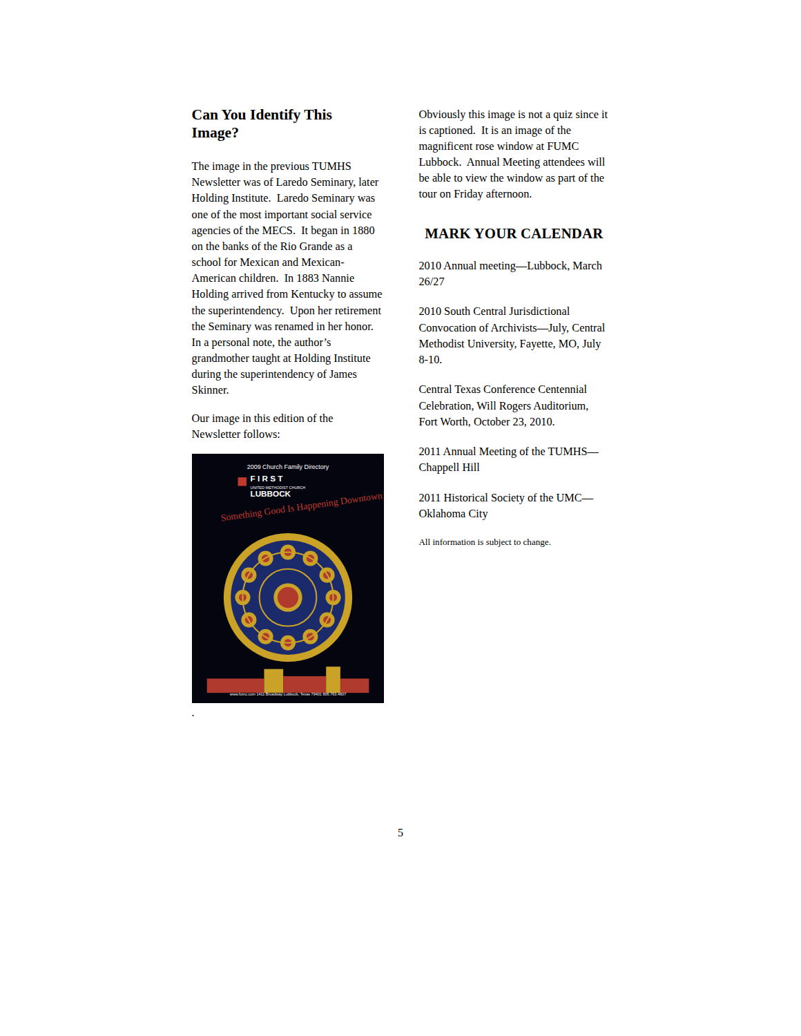Can You Identify This Image?
The image in the previous TUMHS Newsletter was of Laredo Seminary, later Holding Institute. Laredo Seminary was one of the most important social service agencies of the MECS. It began in 1880 on the banks of the Rio Grande as a school for Mexican and Mexican-American children. In 1883 Nannie Holding arrived from Kentucky to assume the superintendency. Upon her retirement the Seminary was renamed in her honor. In a personal note, the author’s grandmother taught at Holding Institute during the superintendency of James Skinner.
Our image in this edition of the Newsletter follows:
.
Obviously this image is not a quiz since it is captioned. It is an image of the magnificent rose window at FUMC Lubbock. Annual Meeting attendees will be able to view the window as part of the tour on Friday afternoon.
MARK YOUR CALENDAR
2010 Annual meeting—Lubbock, March 26/27
2010 South Central Jurisdictional Convocation of Archivists—July, Central Methodist University, Fayette, MO, July 8-10.
Central Texas Conference Centennial Celebration, Will Rogers Auditorium, Fort Worth, October 23, 2010.
2011 Annual Meeting of the TUMHS—Chappell Hill
2011 Historical Society of the UMC—Oklahoma City
All information is subject to change.
5